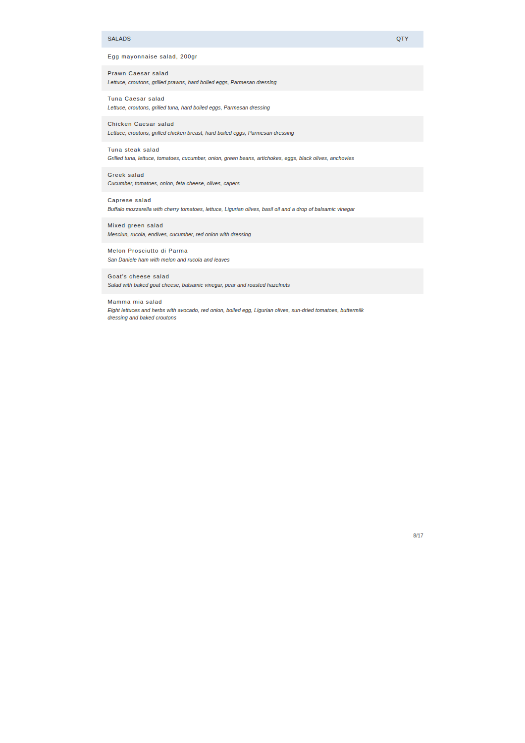| SALADS | QTY |
| --- | --- |
| Egg mayonnaise salad, 200gr | |
| Prawn Caesar salad Lettuce, croutons, grilled prawns, hard boiled eggs, Parmesan dressing | |
| Tuna Caesar salad Lettuce, croutons, grilled tuna, hard boiled eggs, Parmesan dressing | |
| Chicken Caesar salad Lettuce, croutons, grilled chicken breast, hard boiled eggs, Parmesan dressing | |
| Tuna steak salad Grilled tuna, lettuce, tomatoes, cucumber, onion, green beans, artichokes, eggs, black olives, anchovies | |
| Greek salad Cucumber, tomatoes, onion, feta cheese, olives, capers | |
| Caprese salad Buffalo mozzarella with cherry tomatoes, lettuce, Ligurian olives, basil oil and a drop of balsamic vinegar | |
| Mixed green salad Mesclun, rucola, endives, cucumber, red onion with dressing | |
| Melon Prosciutto di Parma San Daniele ham with melon and rucola and leaves | |
| Goat's cheese salad Salad with baked goat cheese, balsamic vinegar, pear and roasted hazelnuts | |
| Mamma mia salad Eight lettuces and herbs with avocado, red onion, boiled egg, Ligurian olives, sun-dried tomatoes, buttermilk dressing and baked croutons | |
8/17